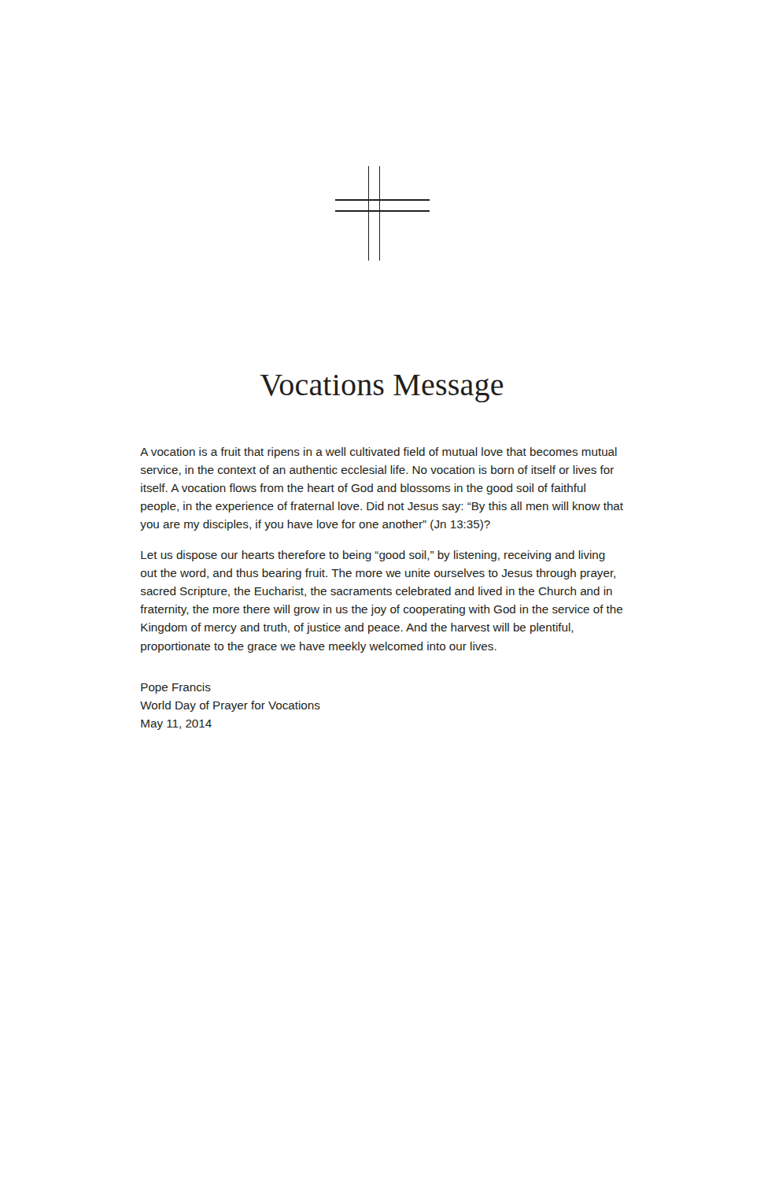Vocations Message
A vocation is a fruit that ripens in a well cultivated field of mutual love that becomes mutual service, in the context of an authentic ecclesial life. No vocation is born of itself or lives for itself. A vocation flows from the heart of God and blossoms in the good soil of faithful people, in the experience of fraternal love. Did not Jesus say: “By this all men will know that you are my disciples, if you have love for one another” (Jn 13:35)?
Let us dispose our hearts therefore to being “good soil,” by listening, receiving and living out the word, and thus bearing fruit. The more we unite ourselves to Jesus through prayer, sacred Scripture, the Eucharist, the sacraments celebrated and lived in the Church and in fraternity, the more there will grow in us the joy of cooperating with God in the service of the Kingdom of mercy and truth, of justice and peace. And the harvest will be plentiful, proportionate to the grace we have meekly welcomed into our lives.
Pope Francis
World Day of Prayer for Vocations
May 11, 2014